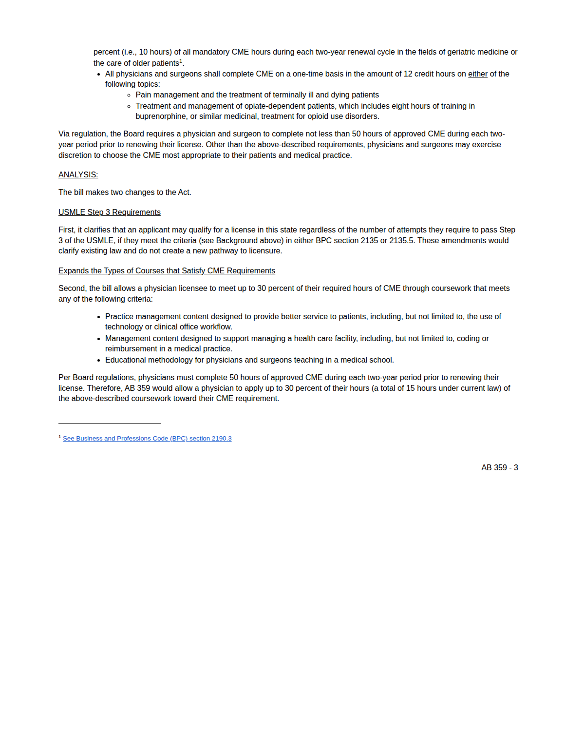percent (i.e., 10 hours) of all mandatory CME hours during each two-year renewal cycle in the fields of geriatric medicine or the care of older patients1.
All physicians and surgeons shall complete CME on a one-time basis in the amount of 12 credit hours on either of the following topics:
Pain management and the treatment of terminally ill and dying patients
Treatment and management of opiate-dependent patients, which includes eight hours of training in buprenorphine, or similar medicinal, treatment for opioid use disorders.
Via regulation, the Board requires a physician and surgeon to complete not less than 50 hours of approved CME during each two-year period prior to renewing their license. Other than the above-described requirements, physicians and surgeons may exercise discretion to choose the CME most appropriate to their patients and medical practice.
ANALYSIS:
The bill makes two changes to the Act.
USMLE Step 3 Requirements
First, it clarifies that an applicant may qualify for a license in this state regardless of the number of attempts they require to pass Step 3 of the USMLE, if they meet the criteria (see Background above) in either BPC section 2135 or 2135.5. These amendments would clarify existing law and do not create a new pathway to licensure.
Expands the Types of Courses that Satisfy CME Requirements
Second, the bill allows a physician licensee to meet up to 30 percent of their required hours of CME through coursework that meets any of the following criteria:
Practice management content designed to provide better service to patients, including, but not limited to, the use of technology or clinical office workflow.
Management content designed to support managing a health care facility, including, but not limited to, coding or reimbursement in a medical practice.
Educational methodology for physicians and surgeons teaching in a medical school.
Per Board regulations, physicians must complete 50 hours of approved CME during each two-year period prior to renewing their license. Therefore, AB 359 would allow a physician to apply up to 30 percent of their hours (a total of 15 hours under current law) of the above-described coursework toward their CME requirement.
1 See Business and Professions Code (BPC) section 2190.3
AB 359 - 3